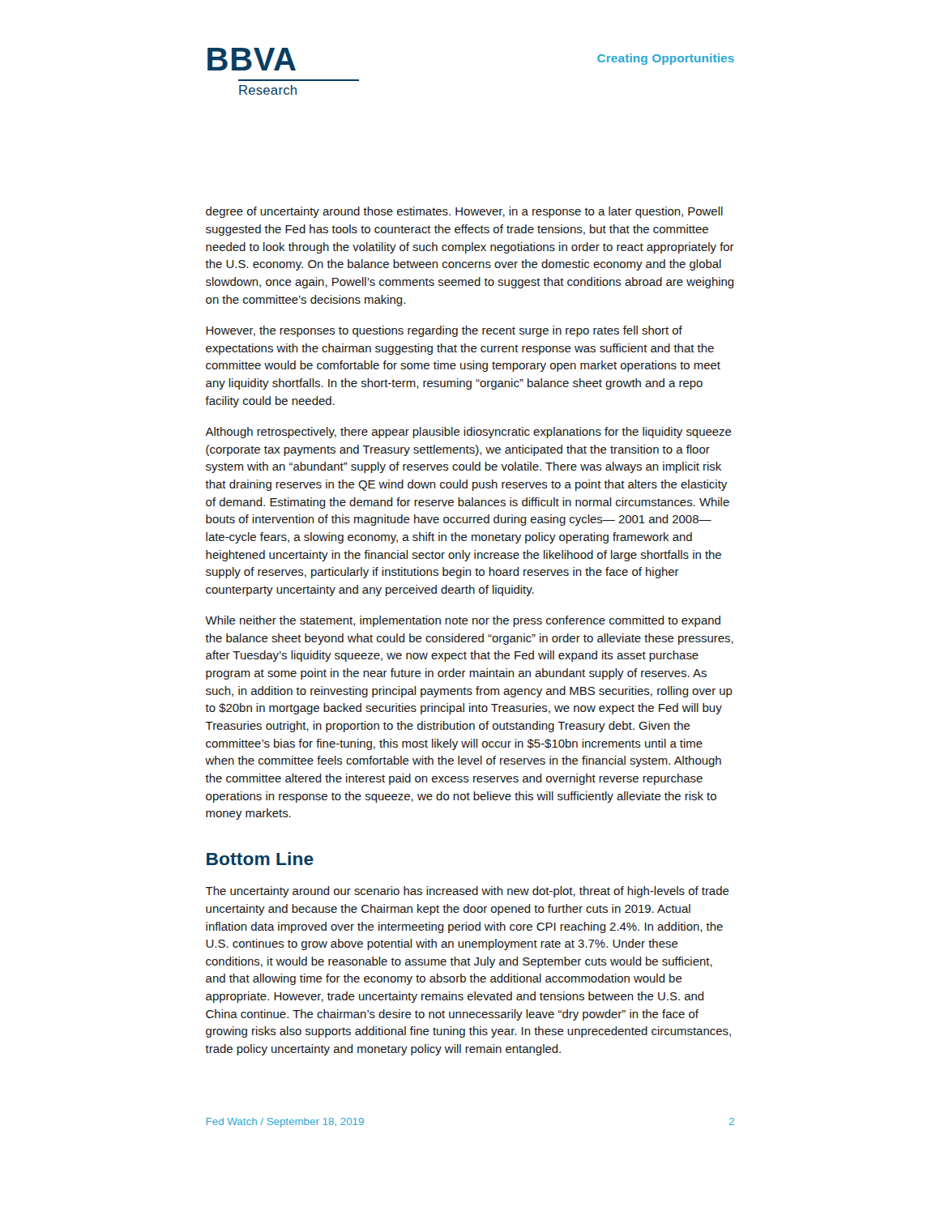BBVA
Research
Creating Opportunities
degree of uncertainty around those estimates. However, in a response to a later question, Powell suggested the Fed has tools to counteract the effects of trade tensions, but that the committee needed to look through the volatility of such complex negotiations in order to react appropriately for the U.S. economy. On the balance between concerns over the domestic economy and the global slowdown, once again, Powell’s comments seemed to suggest that conditions abroad are weighing on the committee’s decisions making.
However, the responses to questions regarding the recent surge in repo rates fell short of expectations with the chairman suggesting that the current response was sufficient and that the committee would be comfortable for some time using temporary open market operations to meet any liquidity shortfalls. In the short-term, resuming “organic” balance sheet growth and a repo facility could be needed.
Although retrospectively, there appear plausible idiosyncratic explanations for the liquidity squeeze (corporate tax payments and Treasury settlements), we anticipated that the transition to a floor system with an “abundant” supply of reserves could be volatile. There was always an implicit risk that draining reserves in the QE wind down could push reserves to a point that alters the elasticity of demand. Estimating the demand for reserve balances is difficult in normal circumstances. While bouts of intervention of this magnitude have occurred during easing cycles— 2001 and 2008— late-cycle fears, a slowing economy, a shift in the monetary policy operating framework and heightened uncertainty in the financial sector only increase the likelihood of large shortfalls in the supply of reserves, particularly if institutions begin to hoard reserves in the face of higher counterparty uncertainty and any perceived dearth of liquidity.
While neither the statement, implementation note nor the press conference committed to expand the balance sheet beyond what could be considered “organic” in order to alleviate these pressures, after Tuesday’s liquidity squeeze, we now expect that the Fed will expand its asset purchase program at some point in the near future in order maintain an abundant supply of reserves. As such, in addition to reinvesting principal payments from agency and MBS securities, rolling over up to $20bn in mortgage backed securities principal into Treasuries, we now expect the Fed will buy Treasuries outright, in proportion to the distribution of outstanding Treasury debt. Given the committee’s bias for fine-tuning, this most likely will occur in $5-$10bn increments until a time when the committee feels comfortable with the level of reserves in the financial system. Although the committee altered the interest paid on excess reserves and overnight reverse repurchase operations in response to the squeeze, we do not believe this will sufficiently alleviate the risk to money markets.
Bottom Line
The uncertainty around our scenario has increased with new dot-plot, threat of high-levels of trade uncertainty and because the Chairman kept the door opened to further cuts in 2019. Actual inflation data improved over the intermeeting period with core CPI reaching 2.4%. In addition, the U.S. continues to grow above potential with an unemployment rate at 3.7%. Under these conditions, it would be reasonable to assume that July and September cuts would be sufficient, and that allowing time for the economy to absorb the additional accommodation would be appropriate. However, trade uncertainty remains elevated and tensions between the U.S. and China continue. The chairman’s desire to not unnecessarily leave “dry powder” in the face of growing risks also supports additional fine tuning this year. In these unprecedented circumstances, trade policy uncertainty and monetary policy will remain entangled.
Fed Watch / September 18, 2019 2